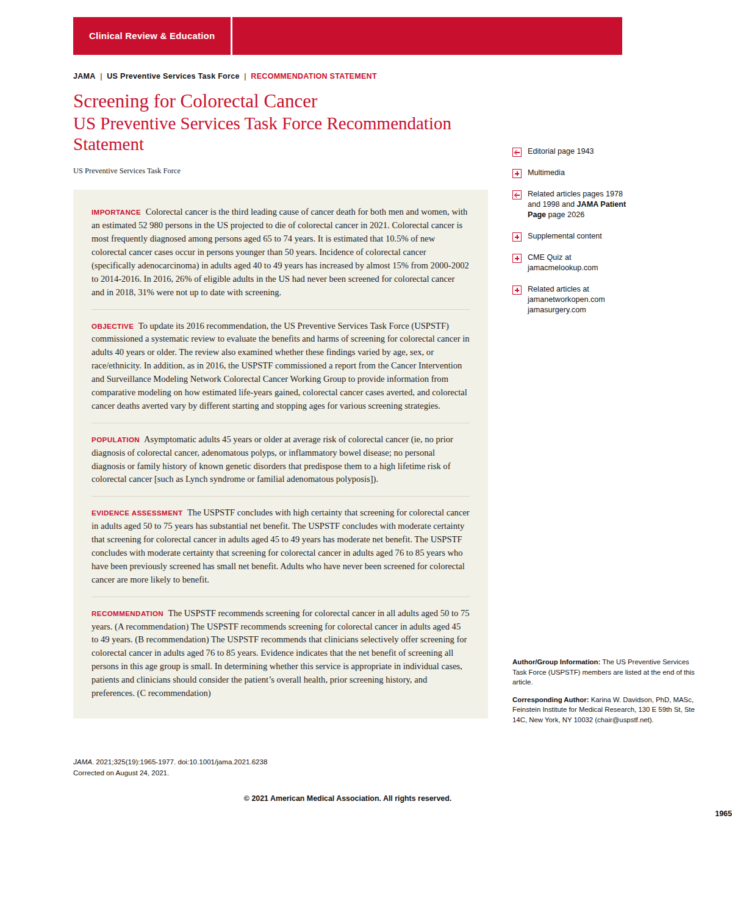Clinical Review & Education
JAMA | US Preventive Services Task Force | RECOMMENDATION STATEMENT
Screening for Colorectal Cancer US Preventive Services Task Force Recommendation Statement
US Preventive Services Task Force
Importance Colorectal cancer is the third leading cause of cancer death for both men and women, with an estimated 52 980 persons in the US projected to die of colorectal cancer in 2021. Colorectal cancer is most frequently diagnosed among persons aged 65 to 74 years. It is estimated that 10.5% of new colorectal cancer cases occur in persons younger than 50 years. Incidence of colorectal cancer (specifically adenocarcinoma) in adults aged 40 to 49 years has increased by almost 15% from 2000-2002 to 2014-2016. In 2016, 26% of eligible adults in the US had never been screened for colorectal cancer and in 2018, 31% were not up to date with screening.
Objective To update its 2016 recommendation, the US Preventive Services Task Force (USPSTF) commissioned a systematic review to evaluate the benefits and harms of screening for colorectal cancer in adults 40 years or older. The review also examined whether these findings varied by age, sex, or race/ethnicity. In addition, as in 2016, the USPSTF commissioned a report from the Cancer Intervention and Surveillance Modeling Network Colorectal Cancer Working Group to provide information from comparative modeling on how estimated life-years gained, colorectal cancer cases averted, and colorectal cancer deaths averted vary by different starting and stopping ages for various screening strategies.
Population Asymptomatic adults 45 years or older at average risk of colorectal cancer (ie, no prior diagnosis of colorectal cancer, adenomatous polyps, or inflammatory bowel disease; no personal diagnosis or family history of known genetic disorders that predispose them to a high lifetime risk of colorectal cancer [such as Lynch syndrome or familial adenomatous polyposis]).
Evidence Assessment The USPSTF concludes with high certainty that screening for colorectal cancer in adults aged 50 to 75 years has substantial net benefit. The USPSTF concludes with moderate certainty that screening for colorectal cancer in adults aged 45 to 49 years has moderate net benefit. The USPSTF concludes with moderate certainty that screening for colorectal cancer in adults aged 76 to 85 years who have been previously screened has small net benefit. Adults who have never been screened for colorectal cancer are more likely to benefit.
Recommendation The USPSTF recommends screening for colorectal cancer in all adults aged 50 to 75 years. (A recommendation) The USPSTF recommends screening for colorectal cancer in adults aged 45 to 49 years. (B recommendation) The USPSTF recommends that clinicians selectively offer screening for colorectal cancer in adults aged 76 to 85 years. Evidence indicates that the net benefit of screening all persons in this age group is small. In determining whether this service is appropriate in individual cases, patients and clinicians should consider the patient’s overall health, prior screening history, and preferences. (C recommendation)
Editorial page 1943
Multimedia
Related articles pages 1978
and 1998 and JAMA Patient
Page page 2026
Supplemental content
CME Quiz at
jamacmelookup.com
Related articles at
jamanetworkopen.com
jamasurgery.com
Author/Group Information: The US Preventive Services Task Force (USPSTF) members are listed at the end of this article.
Corresponding Author: Karina W. Davidson, PhD, MASc, Feinstein Institute for Medical Research, 130 E 59th St, Ste 14C, New York, NY 10032 (chair@uspstf.net).
JAMA. 2021;325(19):1965-1977. doi:10.1001/jama.2021.6238
Corrected on August 24, 2021.
© 2021 American Medical Association. All rights reserved.
1965